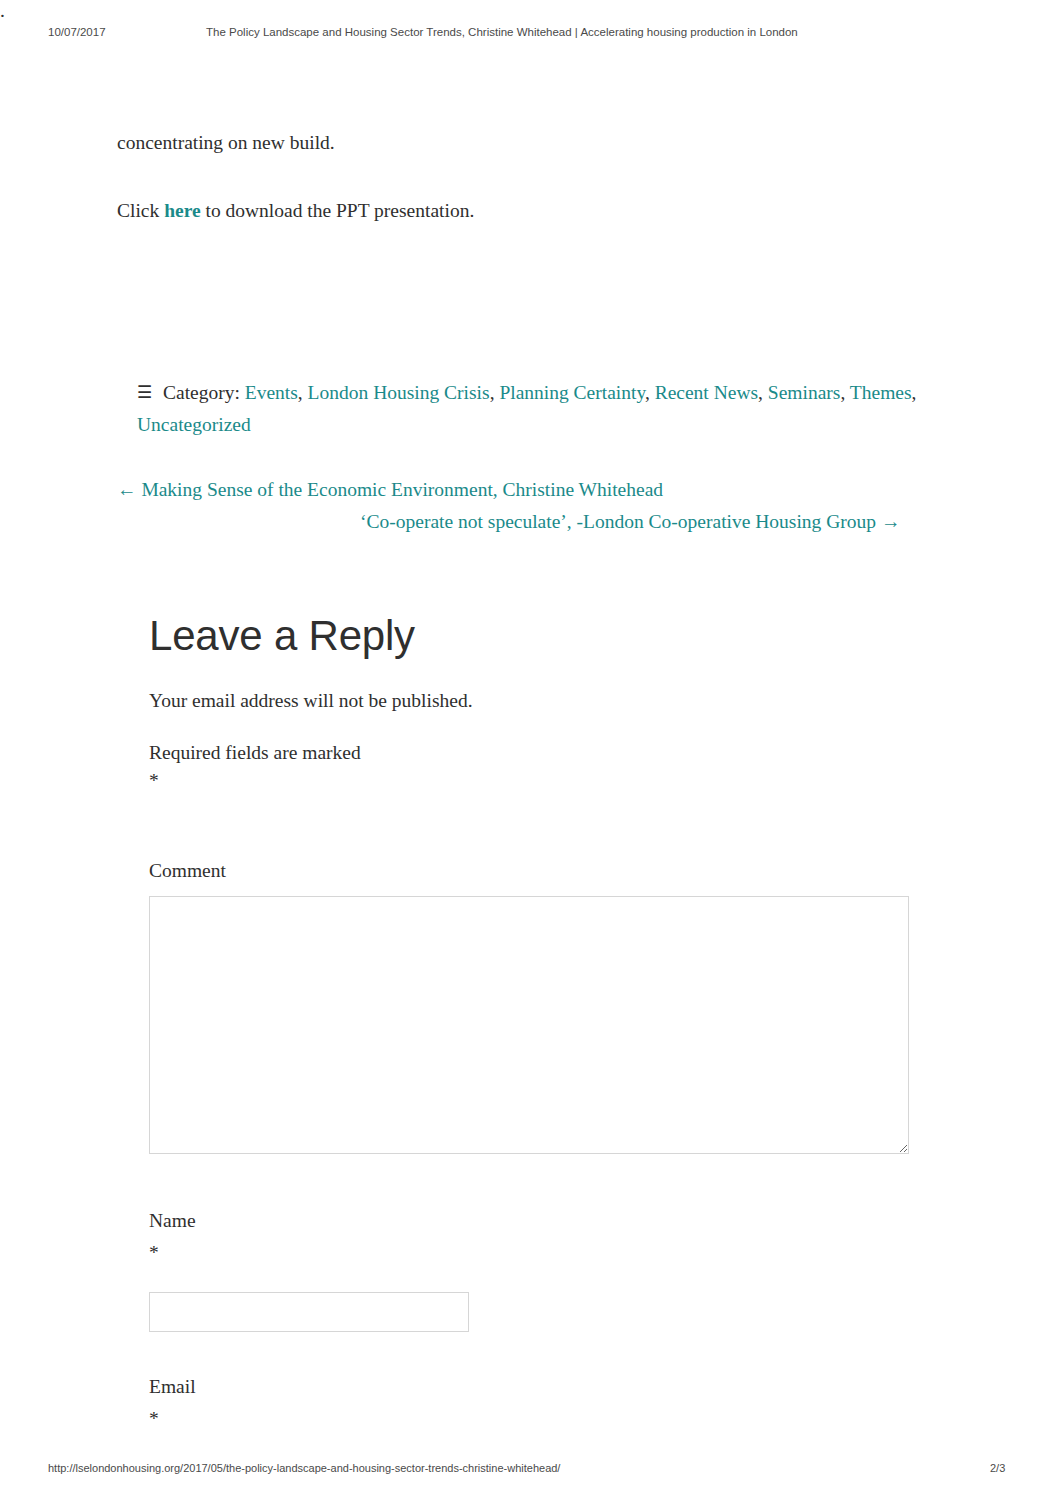10/07/2017 The Policy Landscape and Housing Sector Trends, Christine Whitehead | Accelerating housing production in London
concentrating on new build.
Click here to download the PPT presentation.
.
☰Category: Events, London Housing Crisis, Planning Certainty, Recent News, Seminars, Themes, Uncategorized
← Making Sense of the Economic Environment, Christine Whitehead
‘Co-operate not speculate’, -London Co-operative Housing Group →
Leave a Reply
Your email address will not be published.
Required fields are marked
*
Comment Name
*
Email
*
http://lselondonhousing.org/2017/05/the-policy-landscape-and-housing-sector-trends-christine-whitehead/ 2/3